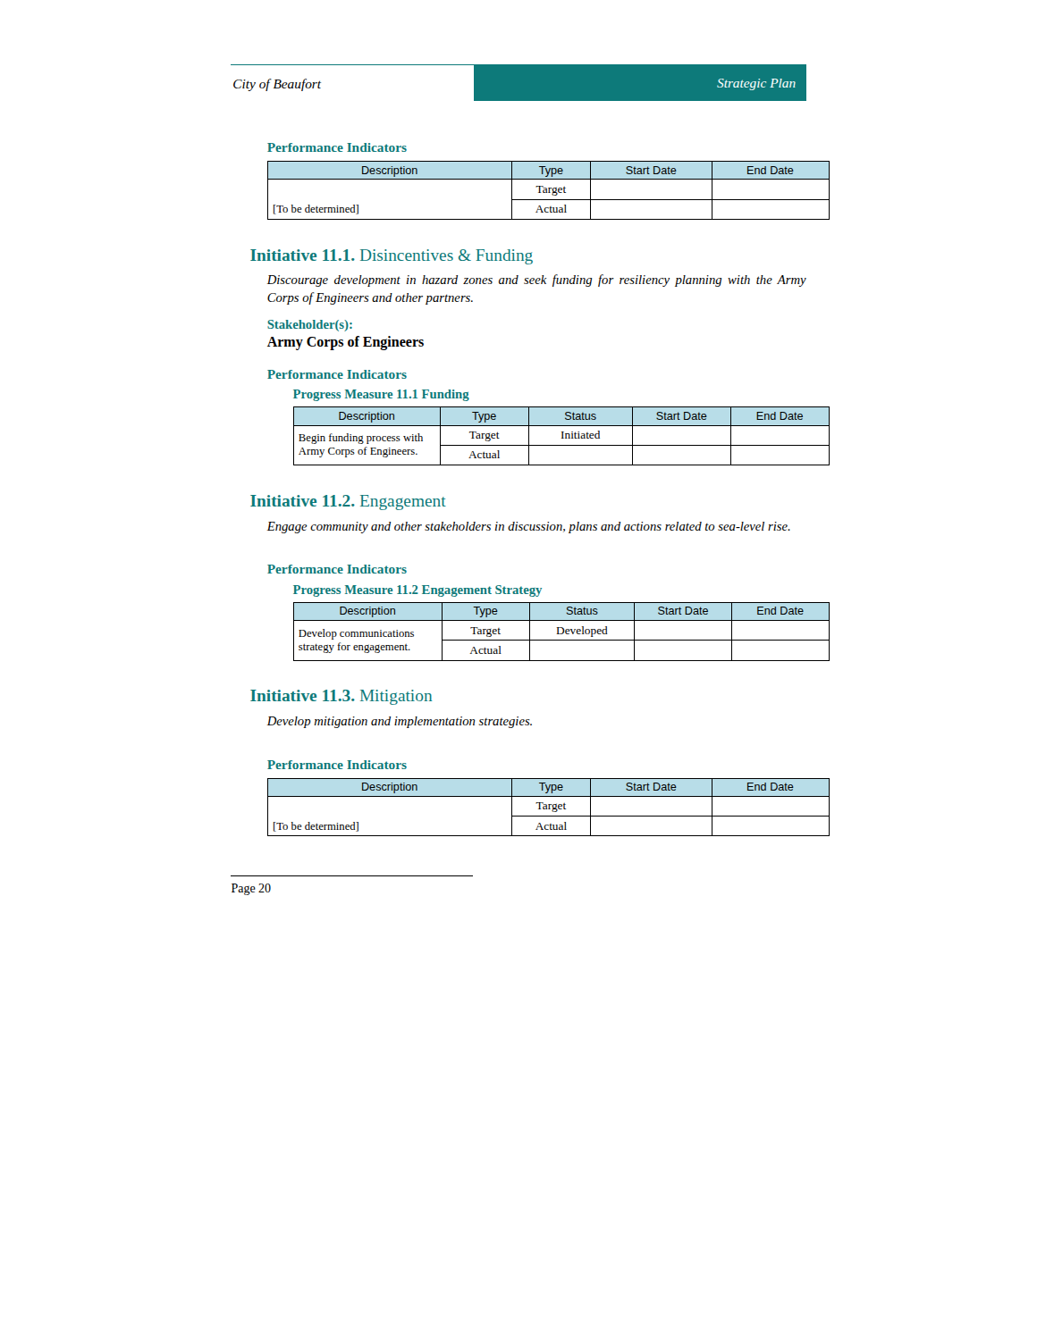City of Beaufort
Strategic Plan
Performance Indicators
| Description | Type | Start Date | End Date |
| --- | --- | --- | --- |
| [To be determined] | Target | | |
| Actual | | |
Initiative 11.1. Disincentives & Funding
Discourage development in hazard zones and seek funding for resiliency planning with the Army Corps of Engineers and other partners.
Stakeholder(s):
Army Corps of Engineers
Performance Indicators
Progress Measure 11.1 Funding
| Description | Type | Status | Start Date | End Date |
| --- | --- | --- | --- | --- |
| Begin funding process with Army Corps of Engineers. | Target | Initiated | | |
| Actual | | | |
Initiative 11.2. Engagement
Engage community and other stakeholders in discussion, plans and actions related to sea-level rise.
Performance Indicators
Progress Measure 11.2 Engagement Strategy
| Description | Type | Status | Start Date | End Date |
| --- | --- | --- | --- | --- |
| Develop communications strategy for engagement. | Target | Developed | | |
| Actual | | | |
Initiative 11.3. Mitigation
Develop mitigation and implementation strategies.
Performance Indicators
| Description | Type | Start Date | End Date |
| --- | --- | --- | --- |
| [To be determined] | Target | | |
| Actual | | |
Page 20